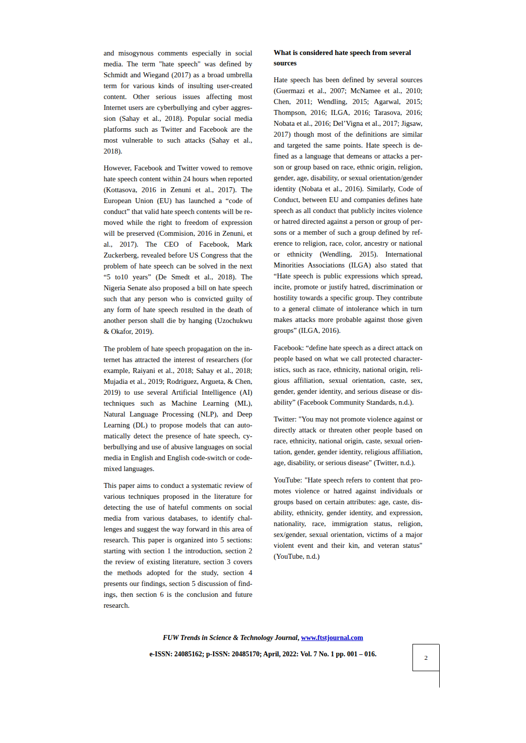and misogynous comments especially in social media. The term "hate speech" was defined by Schmidt and Wiegand (2017) as a broad umbrella term for various kinds of insulting user-created content. Other serious issues affecting most Internet users are cyberbullying and cyber aggression (Sahay et al., 2018). Popular social media platforms such as Twitter and Facebook are the most vulnerable to such attacks (Sahay et al., 2018).
However, Facebook and Twitter vowed to remove hate speech content within 24 hours when reported (Kottasova, 2016 in Zenuni et al., 2017). The European Union (EU) has launched a “code of conduct” that valid hate speech contents will be removed while the right to freedom of expression will be preserved (Commision, 2016 in Zenuni, et al., 2017). The CEO of Facebook, Mark Zuckerberg, revealed before US Congress that the problem of hate speech can be solved in the next “5 to10 years” (De Smedt et al., 2018). The Nigeria Senate also proposed a bill on hate speech such that any person who is convicted guilty of any form of hate speech resulted in the death of another person shall die by hanging (Uzochukwu & Okafor, 2019).
The problem of hate speech propagation on the internet has attracted the interest of researchers (for example, Raiyani et al., 2018; Sahay et al., 2018; Mujadia et al., 2019; Rodriguez, Argueta, & Chen, 2019) to use several Artificial Intelligence (AI) techniques such as Machine Learning (ML), Natural Language Processing (NLP), and Deep Learning (DL) to propose models that can automatically detect the presence of hate speech, cyberbullying and use of abusive languages on social media in English and English code-switch or code-mixed languages.
This paper aims to conduct a systematic review of various techniques proposed in the literature for detecting the use of hateful comments on social media from various databases, to identify challenges and suggest the way forward in this area of research. This paper is organized into 5 sections: starting with section 1 the introduction, section 2 the review of existing literature, section 3 covers the methods adopted for the study, section 4 presents our findings, section 5 discussion of findings, then section 6 is the conclusion and future research.
What is considered hate speech from several sources
Hate speech has been defined by several sources (Guermazi et al., 2007; McNamee et al., 2010; Chen, 2011; Wendling, 2015; Agarwal, 2015; Thompson, 2016; ILGA, 2016; Tarasova, 2016; Nobata et al., 2016; Del’Vigna et al., 2017; Jigsaw, 2017) though most of the definitions are similar and targeted the same points. Hate speech is defined as a language that demeans or attacks a person or group based on race, ethnic origin, religion, gender, age, disability, or sexual orientation/gender identity (Nobata et al., 2016). Similarly, Code of Conduct, between EU and companies defines hate speech as all conduct that publicly incites violence or hatred directed against a person or group of persons or a member of such a group defined by reference to religion, race, color, ancestry or national or ethnicity (Wendling, 2015). International Minorities Associations (ILGA) also stated that “Hate speech is public expressions which spread, incite, promote or justify hatred, discrimination or hostility towards a specific group. They contribute to a general climate of intolerance which in turn makes attacks more probable against those given groups” (ILGA, 2016).
Facebook: “define hate speech as a direct attack on people based on what we call protected characteristics, such as race, ethnicity, national origin, religious affiliation, sexual orientation, caste, sex, gender, gender identity, and serious disease or disability” (Facebook Community Standards, n.d.).
Twitter: "You may not promote violence against or directly attack or threaten other people based on race, ethnicity, national origin, caste, sexual orientation, gender, gender identity, religious affiliation, age, disability, or serious disease" (Twitter, n.d.).
YouTube: "Hate speech refers to content that promotes violence or hatred against individuals or groups based on certain attributes: age, caste, disability, ethnicity, gender identity, and expression, nationality, race, immigration status, religion, sex/gender, sexual orientation, victims of a major violent event and their kin, and veteran status" (YouTube, n.d.)
FUW Trends in Science & Technology Journal, www.ftstjournal.com
e-ISSN: 24085162; p-ISSN: 20485170; April, 2022: Vol. 7 No. 1 pp. 001 – 016.
2